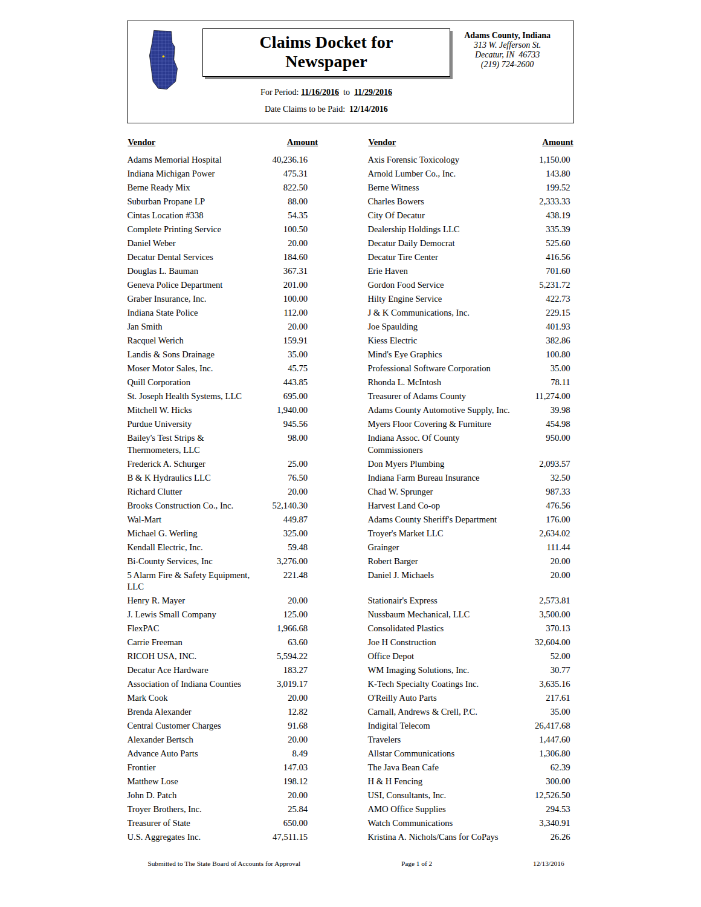Claims Docket for Newspaper
For Period: 11/16/2016 to 11/29/2016
Date Claims to be Paid: 12/14/2016
Adams County, Indiana
313 W. Jefferson St.
Decatur, IN 46733
(219) 724-2600
| Vendor | Amount | | Vendor | Amount |
| --- | --- | --- | --- | --- |
| Adams Memorial Hospital | 40,236.16 | | Axis Forensic Toxicology | 1,150.00 |
| Indiana Michigan Power | 475.31 | | Arnold Lumber Co., Inc. | 143.80 |
| Berne Ready Mix | 822.50 | | Berne Witness | 199.52 |
| Suburban Propane LP | 88.00 | | Charles Bowers | 2,333.33 |
| Cintas Location #338 | 54.35 | | City Of Decatur | 438.19 |
| Complete Printing Service | 100.50 | | Dealership Holdings LLC | 335.39 |
| Daniel Weber | 20.00 | | Decatur Daily Democrat | 525.60 |
| Decatur Dental Services | 184.60 | | Decatur Tire Center | 416.56 |
| Douglas L. Bauman | 367.31 | | Erie Haven | 701.60 |
| Geneva Police Department | 201.00 | | Gordon Food Service | 5,231.72 |
| Graber Insurance, Inc. | 100.00 | | Hilty Engine Service | 422.73 |
| Indiana State Police | 112.00 | | J & K Communications, Inc. | 229.15 |
| Jan Smith | 20.00 | | Joe Spaulding | 401.93 |
| Racquel Werich | 159.91 | | Kiess Electric | 382.86 |
| Landis & Sons Drainage | 35.00 | | Mind's Eye Graphics | 100.80 |
| Moser Motor Sales, Inc. | 45.75 | | Professional Software Corporation | 35.00 |
| Quill Corporation | 443.85 | | Rhonda L. McIntosh | 78.11 |
| St. Joseph Health Systems, LLC | 695.00 | | Treasurer of Adams County | 11,274.00 |
| Mitchell W. Hicks | 1,940.00 | | Adams County Automotive Supply, Inc. | 39.98 |
| Purdue University | 945.56 | | Myers Floor Covering & Furniture | 454.98 |
| Bailey's Test Strips & Thermometers, LLC | 98.00 | | Indiana Assoc. Of County Commissioners | 950.00 |
| Frederick A. Schurger | 25.00 | | Don Myers Plumbing | 2,093.57 |
| B & K Hydraulics LLC | 76.50 | | Indiana Farm Bureau Insurance | 32.50 |
| Richard Clutter | 20.00 | | Chad W. Sprunger | 987.33 |
| Brooks Construction Co., Inc. | 52,140.30 | | Harvest Land Co-op | 476.56 |
| Wal-Mart | 449.87 | | Adams County Sheriff's Department | 176.00 |
| Michael G. Werling | 325.00 | | Troyer's Market LLC | 2,634.02 |
| Kendall Electric, Inc. | 59.48 | | Grainger | 111.44 |
| Bi-County Services, Inc | 3,276.00 | | Robert Barger | 20.00 |
| 5 Alarm Fire & Safety Equipment, LLC | 221.48 | | Daniel J. Michaels | 20.00 |
| Henry R. Mayer | 20.00 | | Stationair's Express | 2,573.81 |
| J. Lewis Small Company | 125.00 | | Nussbaum Mechanical, LLC | 3,500.00 |
| FlexPAC | 1,966.68 | | Consolidated Plastics | 370.13 |
| Carrie Freeman | 63.60 | | Joe H Construction | 32,604.00 |
| RICOH USA, INC. | 5,594.22 | | Office Depot | 52.00 |
| Decatur Ace Hardware | 183.27 | | WM Imaging Solutions, Inc. | 30.77 |
| Association of Indiana Counties | 3,019.17 | | K-Tech Specialty Coatings Inc. | 3,635.16 |
| Mark Cook | 20.00 | | O'Reilly Auto Parts | 217.61 |
| Brenda Alexander | 12.82 | | Carnall, Andrews & Crell, P.C. | 35.00 |
| Central Customer Charges | 91.68 | | Indigital Telecom | 26,417.68 |
| Alexander Bertsch | 20.00 | | Travelers | 1,447.60 |
| Advance Auto Parts | 8.49 | | Allstar Communications | 1,306.80 |
| Frontier | 147.03 | | The Java Bean Cafe | 62.39 |
| Matthew Lose | 198.12 | | H & H Fencing | 300.00 |
| John D. Patch | 20.00 | | USI, Consultants, Inc. | 12,526.50 |
| Troyer Brothers, Inc. | 25.84 | | AMO Office Supplies | 294.53 |
| Treasurer of State | 650.00 | | Watch Communications | 3,340.91 |
| U.S. Aggregates Inc. | 47,511.15 | | Kristina A. Nichols/Cans for CoPays | 26.26 |
Submitted to The State Board of Accounts for Approval
Page 1 of 2
12/13/2016